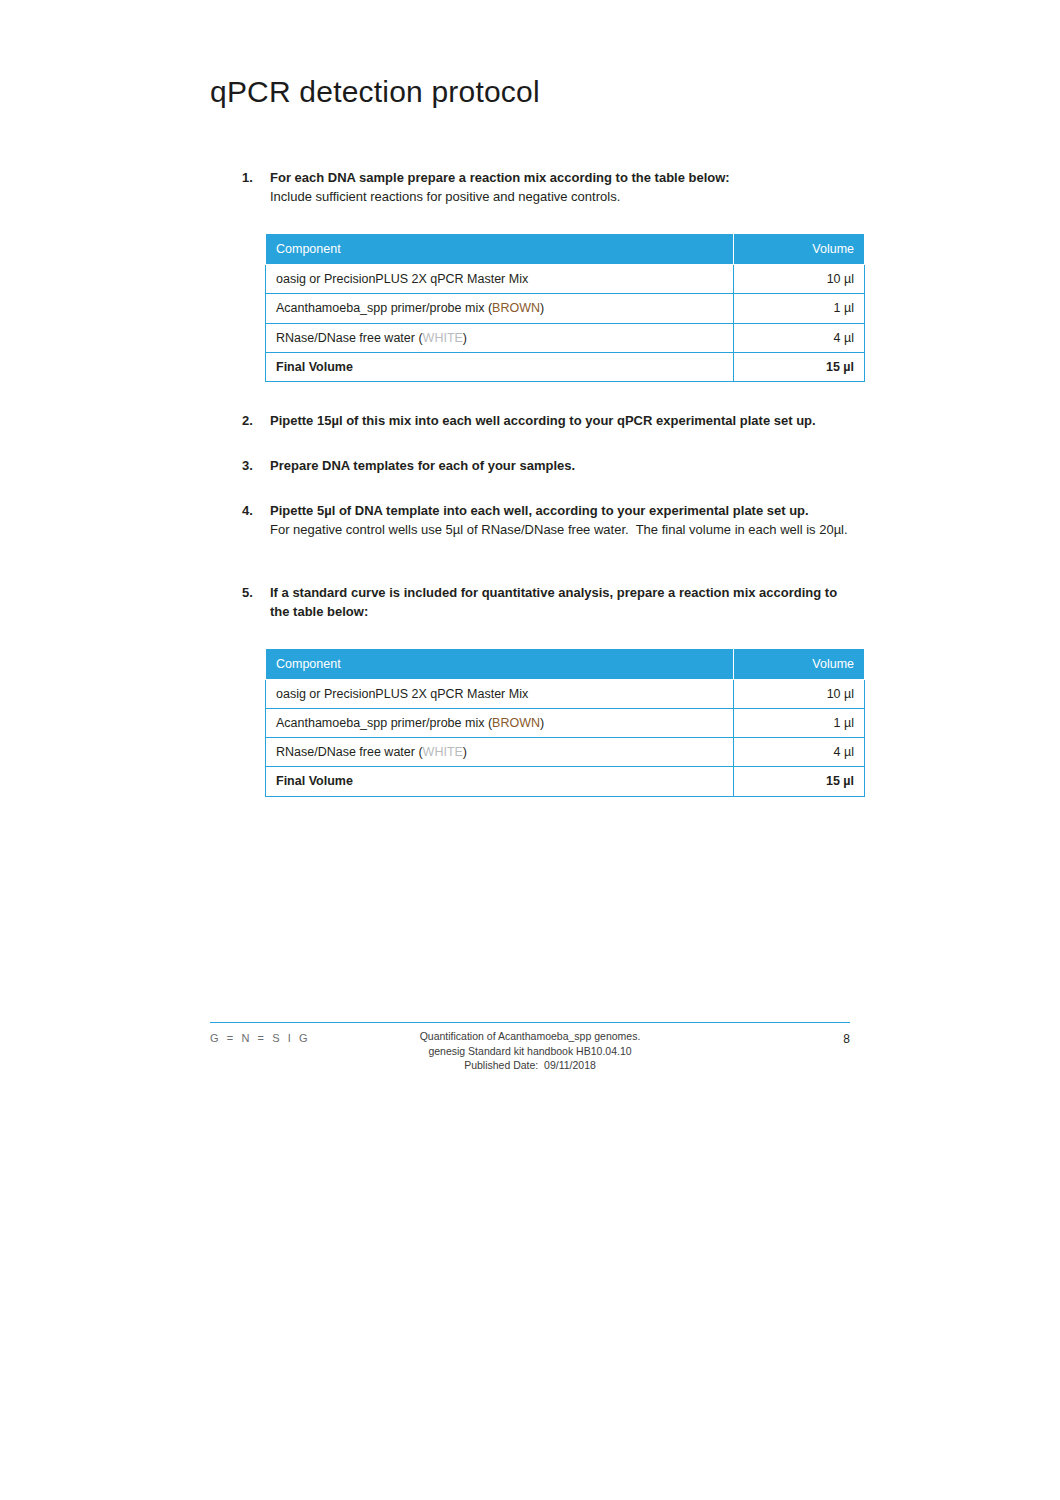qPCR detection protocol
For each DNA sample prepare a reaction mix according to the table below: Include sufficient reactions for positive and negative controls.
| Component | Volume |
| --- | --- |
| oasig or PrecisionPLUS 2X qPCR Master Mix | 10 µl |
| Acanthamoeba_spp primer/probe mix ( BROWN ) | 1 µl |
| RNase/DNase free water ( WHITE ) | 4 µl |
| Final Volume | 15 µl |
Pipette 15µl of this mix into each well according to your qPCR experimental plate set up.
Prepare DNA templates for each of your samples.
Pipette 5µl of DNA template into each well, according to your experimental plate set up. For negative control wells use 5µl of RNase/DNase free water. The final volume in each well is 20µl.
If a standard curve is included for quantitative analysis, prepare a reaction mix according to the table below:
| Component | Volume |
| --- | --- |
| oasig or PrecisionPLUS 2X qPCR Master Mix | 10 µl |
| Acanthamoeba_spp primer/probe mix ( BROWN ) | 1 µl |
| RNase/DNase free water ( WHITE ) | 4 µl |
| Final Volume | 15 µl |
G = N = S I G
Quantification of Acanthamoeba_spp genomes.
genesig Standard kit handbook HB10.04.10
Published Date: 09/11/2018
8